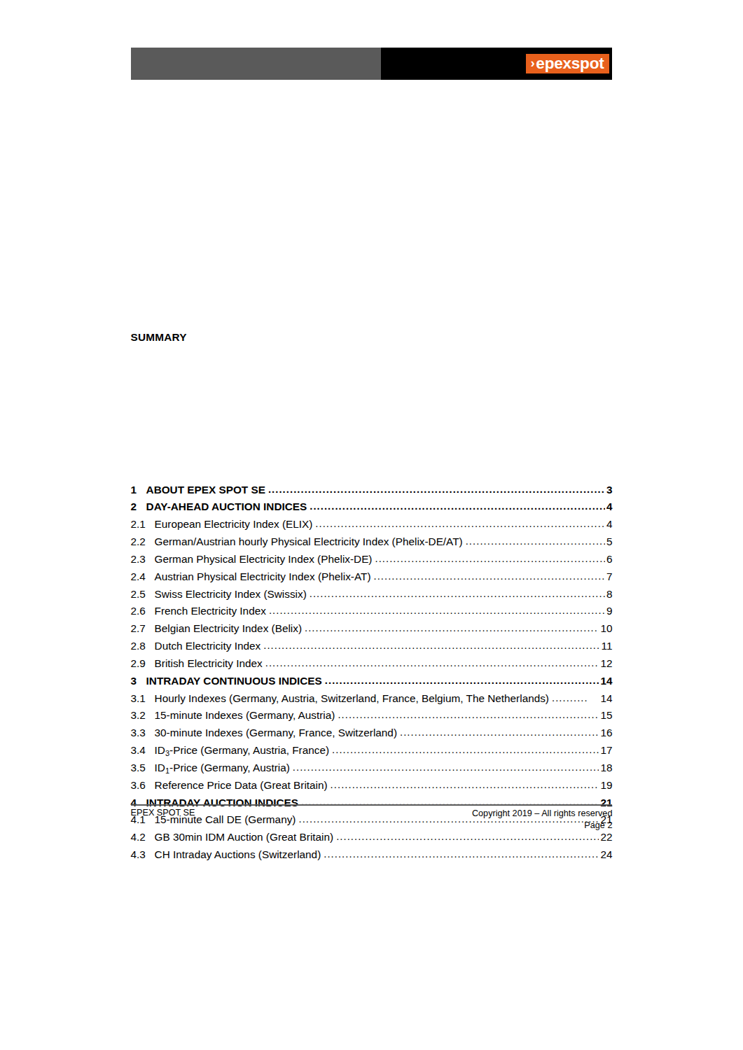›epexspot
SUMMARY
1 ABOUT EPEX SPOT SE .................................................................................................. 3
2 DAY-AHEAD AUCTION INDICES ....................................................................................... 4
2.1 European Electricity Index (ELIX) ......................................................................................... 4
2.2 German/Austrian hourly Physical Electricity Index (Phelix-DE/AT) ....................................... 5
2.3 German Physical Electricity Index (Phelix-DE) ..................................................................... 6
2.4 Austrian Physical Electricity Index (Phelix-AT) ..................................................................... 7
2.5 Swiss Electricity Index (Swissix) .......................................................................................... 8
2.6 French Electricity Index ....................................................................................................... 9
2.7 Belgian Electricity Index (Belix) ........................................................................................... 10
2.8 Dutch Electricity Index ....................................................................................................... 11
2.9 British Electricity Index ...................................................................................................... 12
3 INTRADAY CONTINUOUS INDICES ................................................................................. 14
3.1 Hourly Indexes (Germany, Austria, Switzerland, France, Belgium, The Netherlands) .......... 14
3.2 15-minute Indexes (Germany, Austria) ............................................................................... 15
3.3 30-minute Indexes (Germany, France, Switzerland) ............................................................ 16
3.4 ID3-Price (Germany, Austria, France) ................................................................................. 17
3.5 ID1-Price (Germany, Austria) ................................................................................................ 18
3.6 Reference Price Data (Great Britain) .................................................................................. 19
4 INTRADAY AUCTION INDICES ......................................................................................... 21
4.1 15-minute Call DE (Germany) ............................................................................................. 21
4.2 GB 30min IDM Auction (Great Britain) .............................................................................. 22
4.3 CH Intraday Auctions (Switzerland) .................................................................................... 24
EPEX SPOT SE
Copyright 2019 – All rights reserved
Page 2